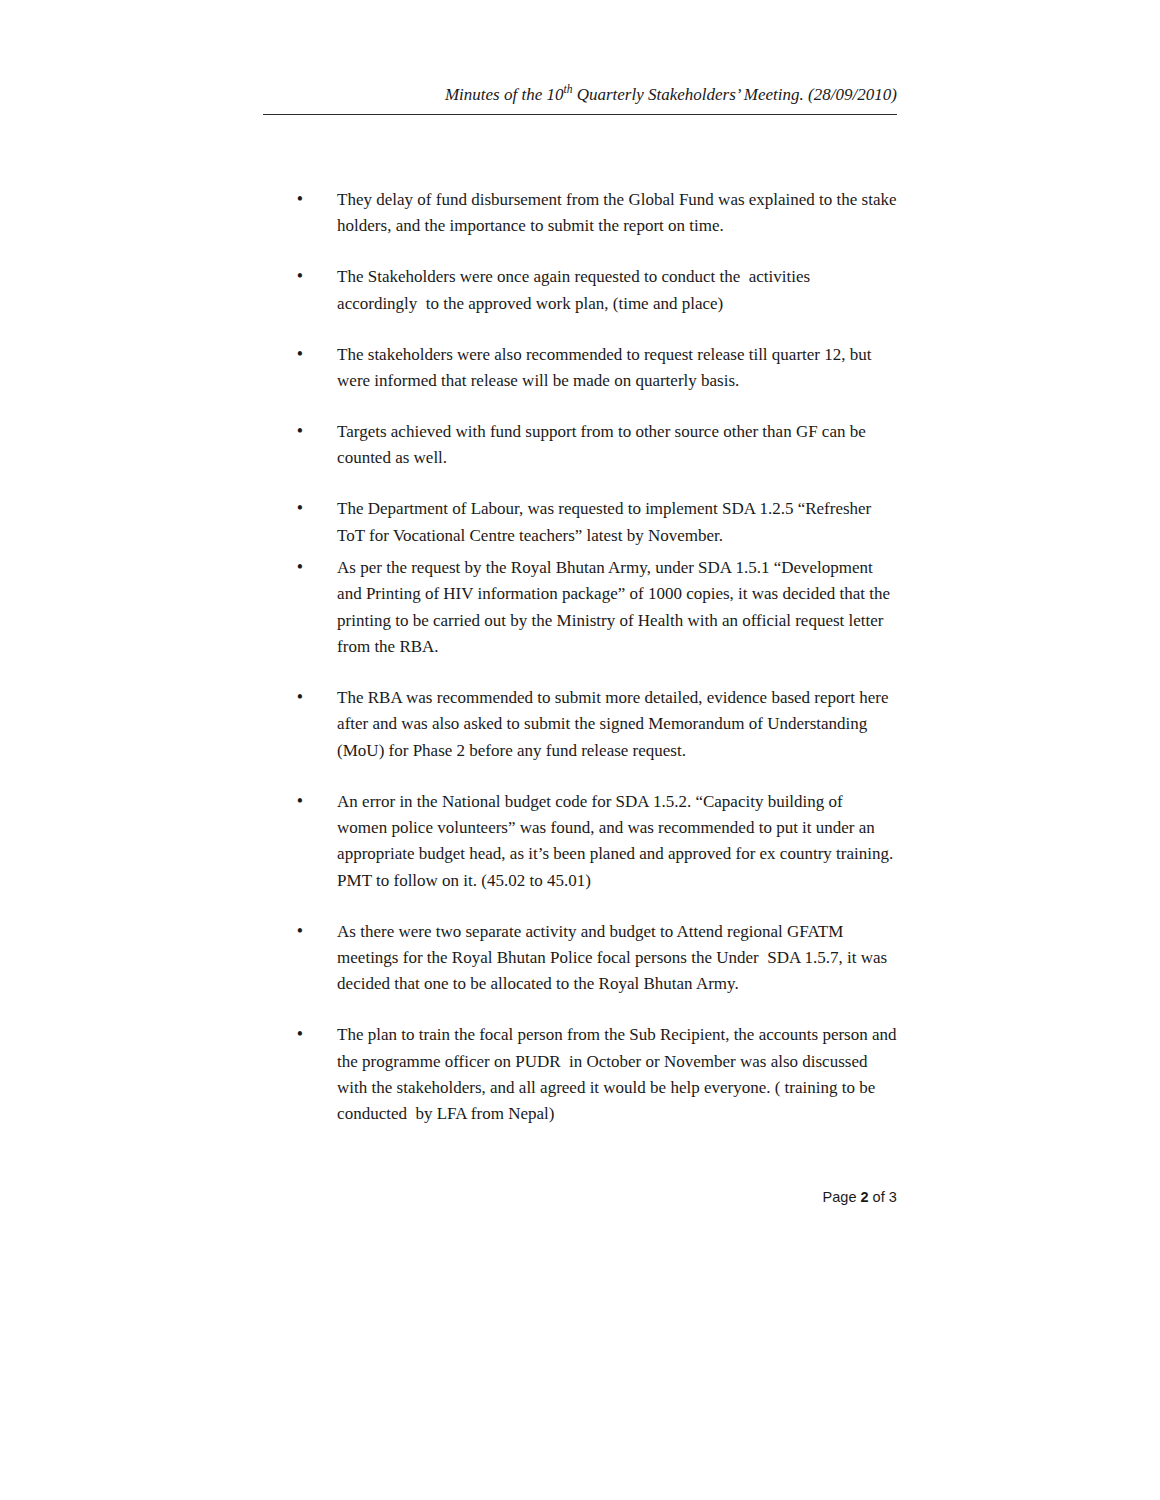Minutes of the 10th Quarterly Stakeholders’ Meeting. (28/09/2010)
They delay of fund disbursement from the Global Fund was explained to the stake holders, and the importance to submit the report on time.
The Stakeholders were once again requested to conduct the activities accordingly to the approved work plan, (time and place)
The stakeholders were also recommended to request release till quarter 12, but were informed that release will be made on quarterly basis.
Targets achieved with fund support from to other source other than GF can be counted as well.
The Department of Labour, was requested to implement SDA 1.2.5 “Refresher ToT for Vocational Centre teachers” latest by November.
As per the request by the Royal Bhutan Army, under SDA 1.5.1 “Development and Printing of HIV information package” of 1000 copies, it was decided that the printing to be carried out by the Ministry of Health with an official request letter from the RBA.
The RBA was recommended to submit more detailed, evidence based report here after and was also asked to submit the signed Memorandum of Understanding (MoU) for Phase 2 before any fund release request.
An error in the National budget code for SDA 1.5.2. “Capacity building of women police volunteers” was found, and was recommended to put it under an appropriate budget head, as it’s been planed and approved for ex country training. PMT to follow on it. (45.02 to 45.01)
As there were two separate activity and budget to Attend regional GFATM meetings for the Royal Bhutan Police focal persons the Under SDA 1.5.7, it was decided that one to be allocated to the Royal Bhutan Army.
The plan to train the focal person from the Sub Recipient, the accounts person and the programme officer on PUDR in October or November was also discussed with the stakeholders, and all agreed it would be help everyone. ( training to be conducted by LFA from Nepal)
Page 2 of 3